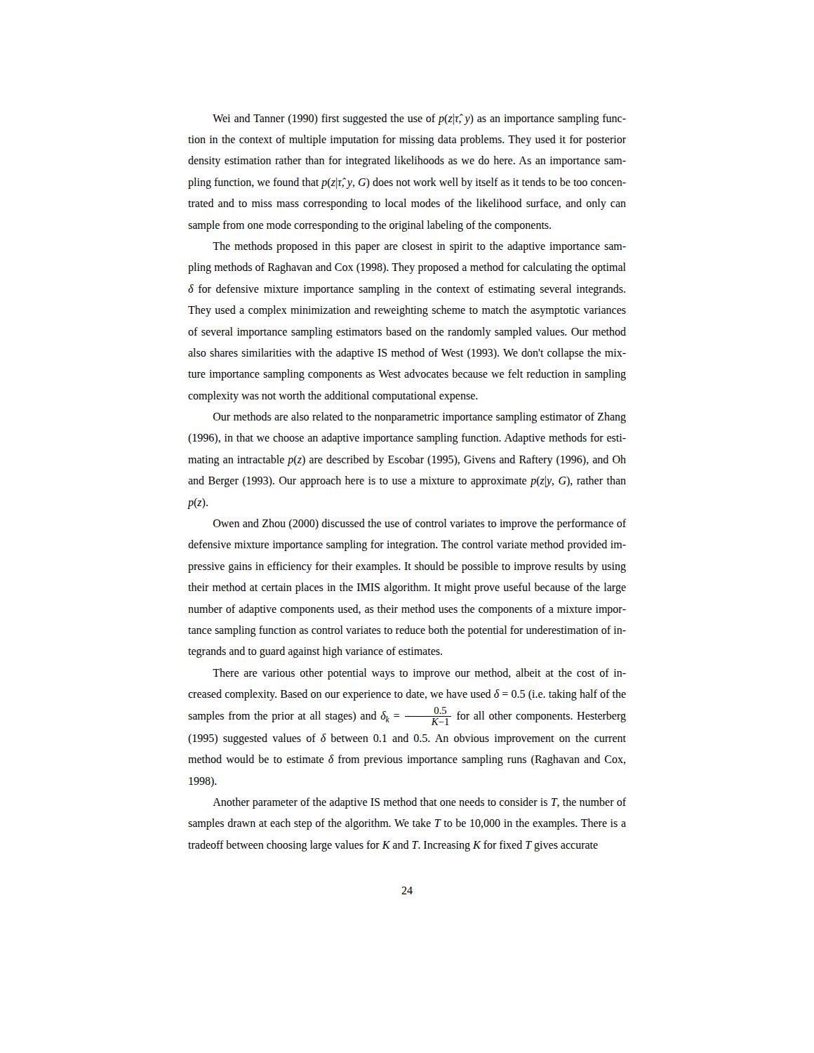Wei and Tanner (1990) first suggested the use of p(z|τ̂, y) as an importance sampling function in the context of multiple imputation for missing data problems. They used it for posterior density estimation rather than for integrated likelihoods as we do here. As an importance sampling function, we found that p(z|τ̂, y, G) does not work well by itself as it tends to be too concentrated and to miss mass corresponding to local modes of the likelihood surface, and only can sample from one mode corresponding to the original labeling of the components.
The methods proposed in this paper are closest in spirit to the adaptive importance sampling methods of Raghavan and Cox (1998). They proposed a method for calculating the optimal δ for defensive mixture importance sampling in the context of estimating several integrands. They used a complex minimization and reweighting scheme to match the asymptotic variances of several importance sampling estimators based on the randomly sampled values. Our method also shares similarities with the adaptive IS method of West (1993). We don't collapse the mixture importance sampling components as West advocates because we felt reduction in sampling complexity was not worth the additional computational expense.
Our methods are also related to the nonparametric importance sampling estimator of Zhang (1996), in that we choose an adaptive importance sampling function. Adaptive methods for estimating an intractable p(z) are described by Escobar (1995), Givens and Raftery (1996), and Oh and Berger (1993). Our approach here is to use a mixture to approximate p(z|y, G), rather than p(z).
Owen and Zhou (2000) discussed the use of control variates to improve the performance of defensive mixture importance sampling for integration. The control variate method provided impressive gains in efficiency for their examples. It should be possible to improve results by using their method at certain places in the IMIS algorithm. It might prove useful because of the large number of adaptive components used, as their method uses the components of a mixture importance sampling function as control variates to reduce both the potential for underestimation of integrands and to guard against high variance of estimates.
There are various other potential ways to improve our method, albeit at the cost of increased complexity. Based on our experience to date, we have used δ = 0.5 (i.e. taking half of the samples from the prior at all stages) and δk = 0.5 K−1 for all other components. Hesterberg (1995) suggested values of δ between 0.1 and 0.5. An obvious improvement on the current method would be to estimate δ from previous importance sampling runs (Raghavan and Cox, 1998).
Another parameter of the adaptive IS method that one needs to consider is T, the number of samples drawn at each step of the algorithm. We take T to be 10,000 in the examples. There is a tradeoff between choosing large values for K and T. Increasing K for fixed T gives accurate
24